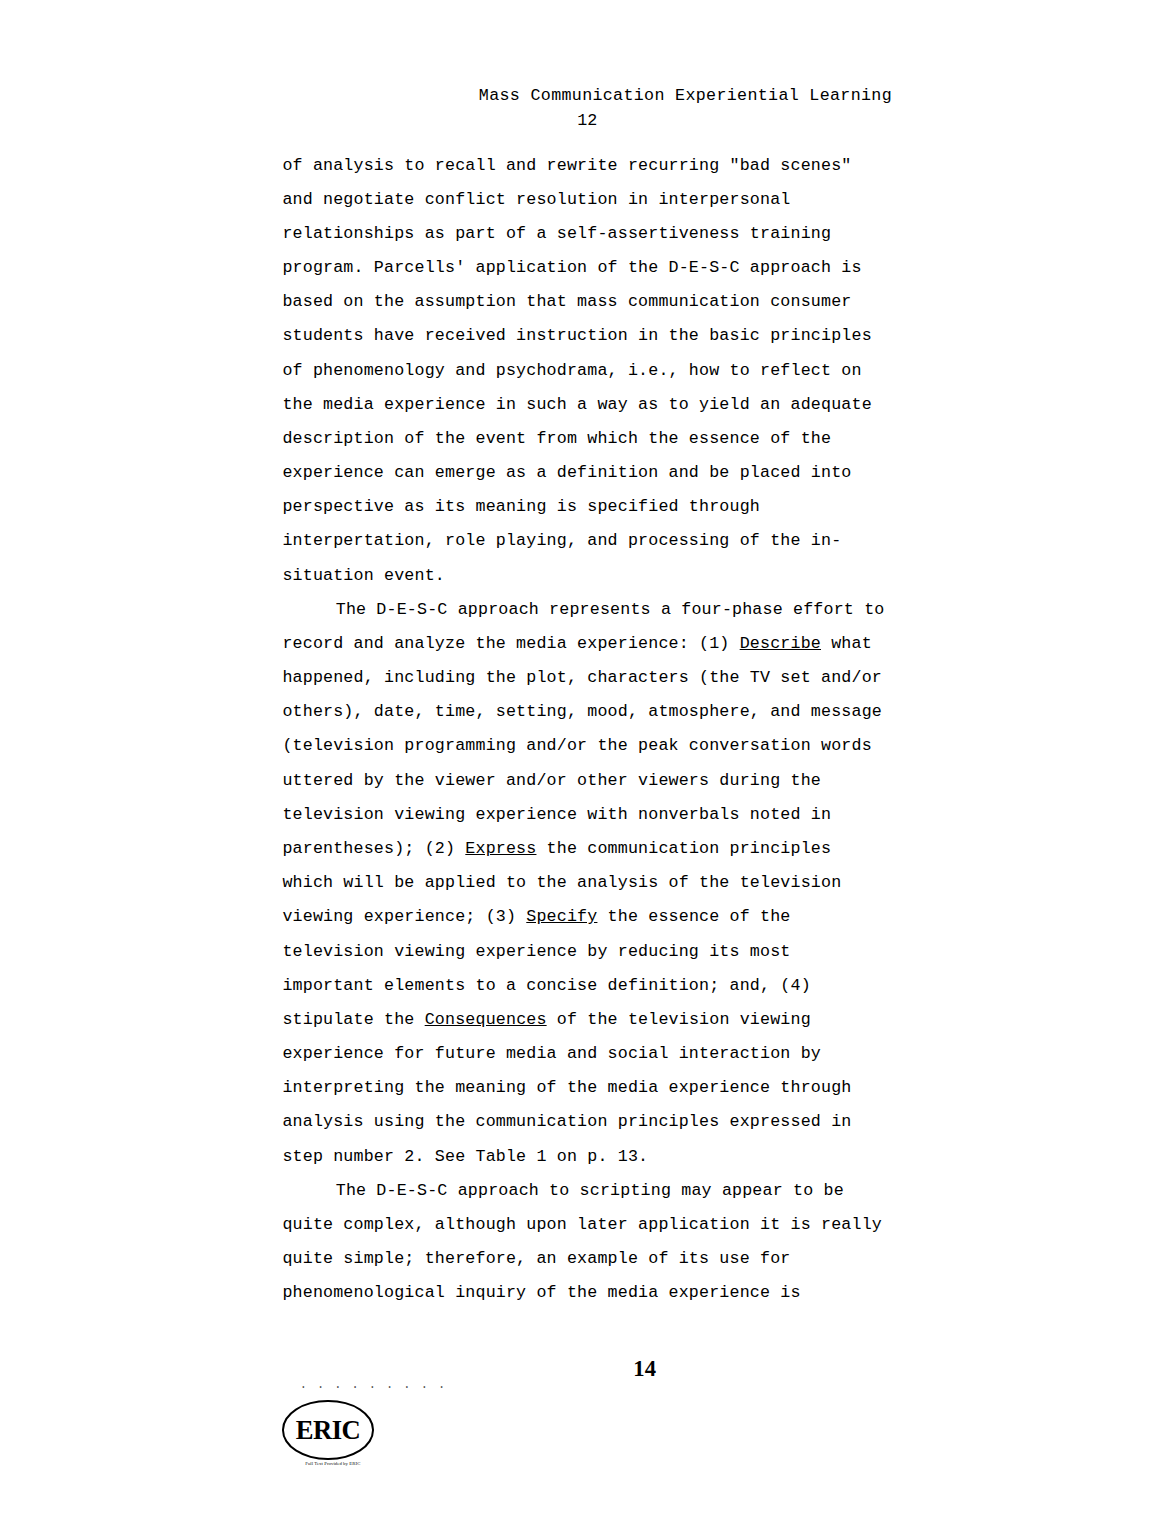Mass Communication Experiential Learning
12
of analysis to recall and rewrite recurring "bad scenes" and negotiate conflict resolution in interpersonal relationships as part of a self-assertiveness training program. Parcells' application of the D-E-S-C approach is based on the assumption that mass communication consumer students have received instruction in the basic principles of phenomenology and psychodrama, i.e., how to reflect on the media experience in such a way as to yield an adequate description of the event from which the essence of the experience can emerge as a definition and be placed into perspective as its meaning is specified through interpertation, role playing, and processing of the in-situation event.
The D-E-S-C approach represents a four-phase effort to record and analyze the media experience: (1) Describe what happened, including the plot, characters (the TV set and/or others), date, time, setting, mood, atmosphere, and message (television programming and/or the peak conversation words uttered by the viewer and/or other viewers during the television viewing experience with nonverbals noted in parentheses); (2) Express the communication principles which will be applied to the analysis of the television viewing experience; (3) Specify the essence of the television viewing experience by reducing its most important elements to a concise definition; and, (4) stipulate the Consequences of the television viewing experience for future media and social interaction by interpreting the meaning of the media experience through analysis using the communication principles expressed in step number 2. See Table 1 on p. 13.
The D-E-S-C approach to scripting may appear to be quite complex, although upon later application it is really quite simple; therefore, an example of its use for phenomenological inquiry of the media experience is
. . . . . . . . .
14
ERIC Full Text Provided by ERIC